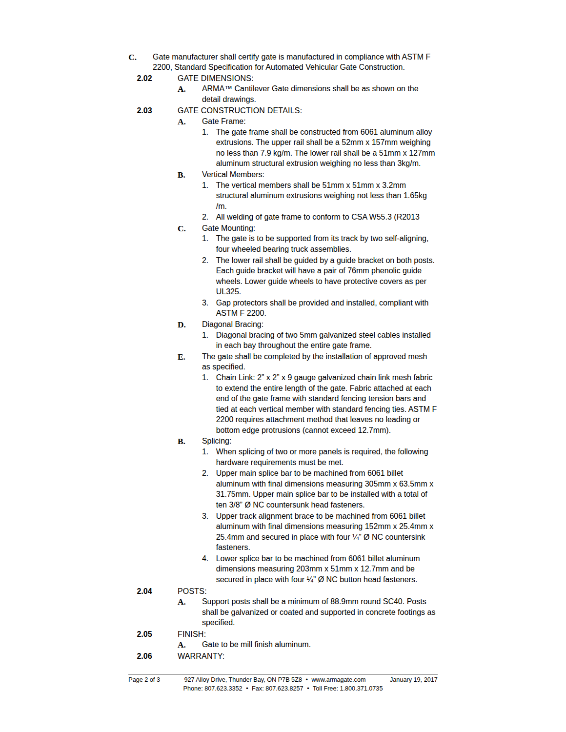C. Gate manufacturer shall certify gate is manufactured in compliance with ASTM F 2200, Standard Specification for Automated Vehicular Gate Construction.
2.02 GATE DIMENSIONS:
A. ARMA™ Cantilever Gate dimensions shall be as shown on the detail drawings.
2.03 GATE CONSTRUCTION DETAILS:
A. Gate Frame:
1. The gate frame shall be constructed from 6061 aluminum alloy extrusions. The upper rail shall be a 52mm x 157mm weighing no less than 7.9 kg/m. The lower rail shall be a 51mm x 127mm aluminum structural extrusion weighing no less than 3kg/m.
B. Vertical Members:
1. The vertical members shall be 51mm x 51mm x 3.2mm structural aluminum extrusions weighing not less than 1.65kg /m.
2. All welding of gate frame to conform to CSA W55.3 (R2013
C. Gate Mounting:
1. The gate is to be supported from its track by two self-aligning, four wheeled bearing truck assemblies.
2. The lower rail shall be guided by a guide bracket on both posts. Each guide bracket will have a pair of 76mm phenolic guide wheels. Lower guide wheels to have protective covers as per UL325.
3. Gap protectors shall be provided and installed, compliant with ASTM F 2200.
D. Diagonal Bracing:
1. Diagonal bracing of two 5mm galvanized steel cables installed in each bay throughout the entire gate frame.
E. The gate shall be completed by the installation of approved mesh as specified.
1. Chain Link: 2” x 2” x 9 gauge galvanized chain link mesh fabric to extend the entire length of the gate. Fabric attached at each end of the gate frame with standard fencing tension bars and tied at each vertical member with standard fencing ties. ASTM F 2200 requires attachment method that leaves no leading or bottom edge protrusions (cannot exceed 12.7mm).
B. Splicing:
1. When splicing of two or more panels is required, the following hardware requirements must be met.
2. Upper main splice bar to be machined from 6061 billet aluminum with final dimensions measuring 305mm x 63.5mm x 31.75mm. Upper main splice bar to be installed with a total of ten 3/8” Ø NC countersunk head fasteners.
3. Upper track alignment brace to be machined from 6061 billet aluminum with final dimensions measuring 152mm x 25.4mm x 25.4mm and secured in place with four ¼” Ø NC countersink fasteners.
4. Lower splice bar to be machined from 6061 billet aluminum dimensions measuring 203mm x 51mm x 12.7mm and be secured in place with four ¼” Ø NC button head fasteners.
2.04 POSTS:
A. Support posts shall be a minimum of 88.9mm round SC40. Posts shall be galvanized or coated and supported in concrete footings as specified.
2.05 FINISH:
A. Gate to be mill finish aluminum.
2.06 WARRANTY:
Page 2 of 3
927 Alloy Drive, Thunder Bay, ON P7B 5Z8 • www.armagate.com
January 19, 2017
Phone: 807.623.3352 • Fax: 807.623.8257 • Toll Free: 1.800.371.0735